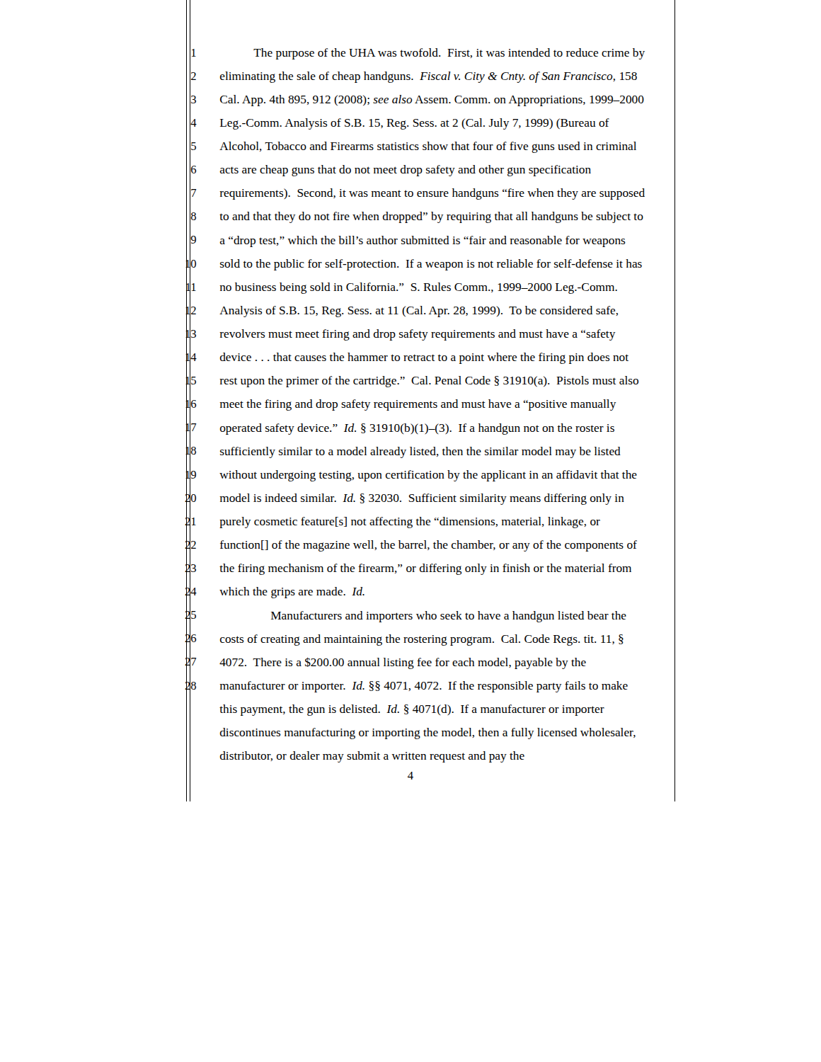1
2
3
4
5
6
7
8
9
10
11
12
13
14
15
16
17
18
19
20
21
22
23
24
25
26
27
28
The purpose of the UHA was twofold. First, it was intended to reduce crime by eliminating the sale of cheap handguns. Fiscal v. City & Cnty. of San Francisco, 158 Cal. App. 4th 895, 912 (2008); see also Assem. Comm. on Appropriations, 1999–2000 Leg.-Comm. Analysis of S.B. 15, Reg. Sess. at 2 (Cal. July 7, 1999) (Bureau of Alcohol, Tobacco and Firearms statistics show that four of five guns used in criminal acts are cheap guns that do not meet drop safety and other gun specification requirements). Second, it was meant to ensure handguns “fire when they are supposed to and that they do not fire when dropped” by requiring that all handguns be subject to a “drop test,” which the bill’s author submitted is “fair and reasonable for weapons sold to the public for self-protection. If a weapon is not reliable for self-defense it has no business being sold in California.” S. Rules Comm., 1999–2000 Leg.-Comm. Analysis of S.B. 15, Reg. Sess. at 11 (Cal. Apr. 28, 1999). To be considered safe, revolvers must meet firing and drop safety requirements and must have a “safety device . . . that causes the hammer to retract to a point where the firing pin does not rest upon the primer of the cartridge.” Cal. Penal Code § 31910(a). Pistols must also meet the firing and drop safety requirements and must have a “positive manually operated safety device.” Id. § 31910(b)(1)–(3). If a handgun not on the roster is sufficiently similar to a model already listed, then the similar model may be listed without undergoing testing, upon certification by the applicant in an affidavit that the model is indeed similar. Id. § 32030. Sufficient similarity means differing only in purely cosmetic feature[s] not affecting the “dimensions, material, linkage, or function[] of the magazine well, the barrel, the chamber, or any of the components of the firing mechanism of the firearm,” or differing only in finish or the material from which the grips are made. Id.
Manufacturers and importers who seek to have a handgun listed bear the costs of creating and maintaining the rostering program. Cal. Code Regs. tit. 11, § 4072. There is a $200.00 annual listing fee for each model, payable by the manufacturer or importer. Id. §§ 4071, 4072. If the responsible party fails to make this payment, the gun is delisted. Id. § 4071(d). If a manufacturer or importer discontinues manufacturing or importing the model, then a fully licensed wholesaler, distributor, or dealer may submit a written request and pay the
4